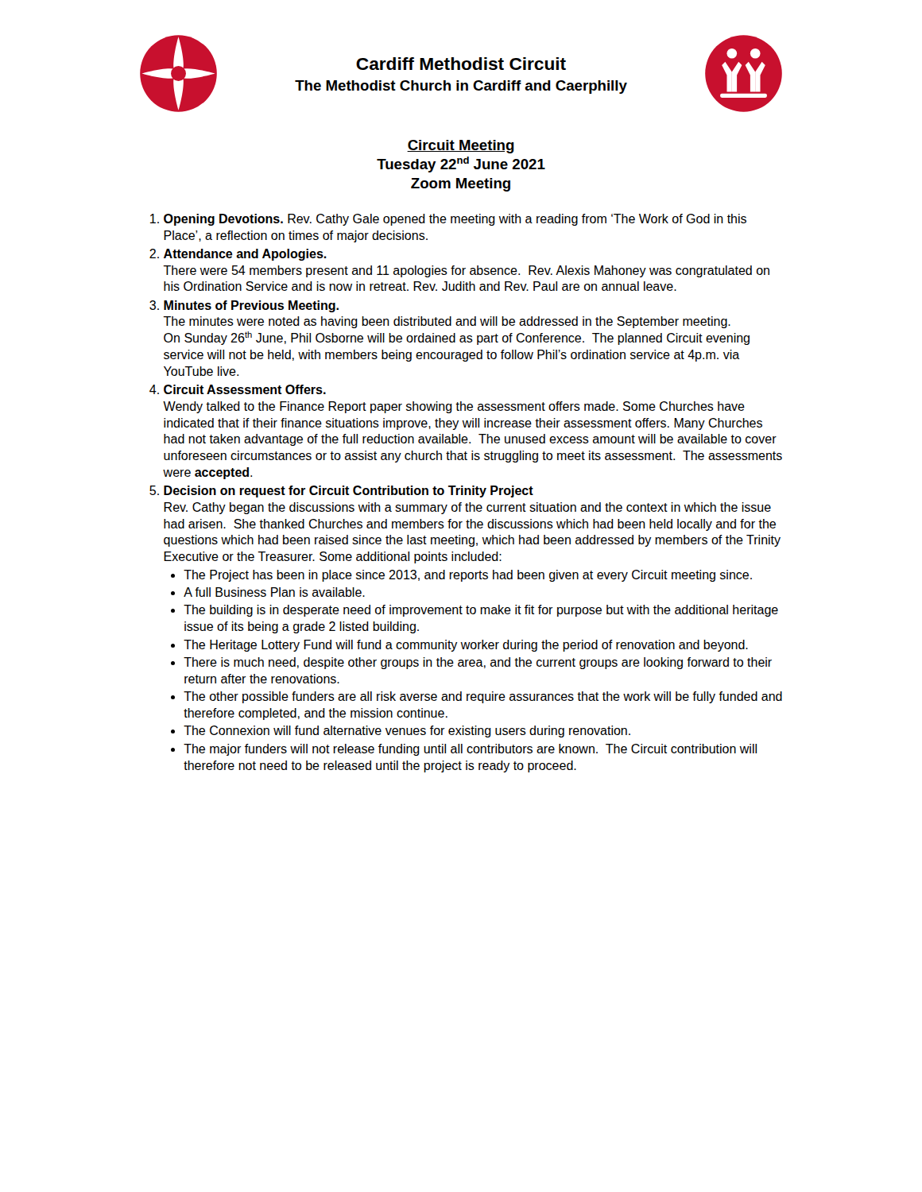Cardiff Methodist Circuit
The Methodist Church in Cardiff and Caerphilly
Circuit Meeting Tuesday 22nd June 2021 Zoom Meeting
Opening Devotions. Rev. Cathy Gale opened the meeting with a reading from ‘The Work of God in this Place’, a reflection on times of major decisions.
Attendance and Apologies.
There were 54 members present and 11 apologies for absence. Rev. Alexis Mahoney was congratulated on his Ordination Service and is now in retreat. Rev. Judith and Rev. Paul are on annual leave.
Minutes of Previous Meeting.
The minutes were noted as having been distributed and will be addressed in the September meeting.
On Sunday 26th June, Phil Osborne will be ordained as part of Conference. The planned Circuit evening service will not be held, with members being encouraged to follow Phil’s ordination service at 4p.m. via YouTube live.
Circuit Assessment Offers.
Wendy talked to the Finance Report paper showing the assessment offers made. Some Churches have indicated that if their finance situations improve, they will increase their assessment offers. Many Churches had not taken advantage of the full reduction available. The unused excess amount will be available to cover unforeseen circumstances or to assist any church that is struggling to meet its assessment. The assessments were accepted.
Decision on request for Circuit Contribution to Trinity Project
Rev. Cathy began the discussions with a summary of the current situation and the context in which the issue had arisen. She thanked Churches and members for the discussions which had been held locally and for the questions which had been raised since the last meeting, which had been addressed by members of the Trinity Executive or the Treasurer. Some additional points included:
The Project has been in place since 2013, and reports had been given at every Circuit meeting since.
A full Business Plan is available.
The building is in desperate need of improvement to make it fit for purpose but with the additional heritage issue of its being a grade 2 listed building.
The Heritage Lottery Fund will fund a community worker during the period of renovation and beyond.
There is much need, despite other groups in the area, and the current groups are looking forward to their return after the renovations.
The other possible funders are all risk averse and require assurances that the work will be fully funded and therefore completed, and the mission continue.
The Connexion will fund alternative venues for existing users during renovation.
The major funders will not release funding until all contributors are known. The Circuit contribution will therefore not need to be released until the project is ready to proceed.